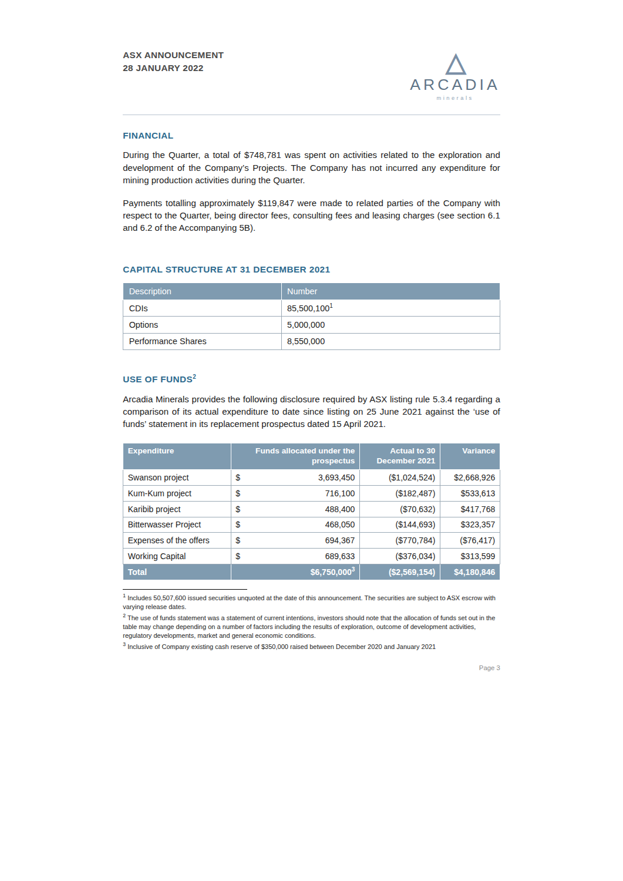ASX ANNOUNCEMENT
28 JANUARY 2022
△
ARCADIA
minerals
FINANCIAL
During the Quarter, a total of $748,781 was spent on activities related to the exploration and development of the Company’s Projects. The Company has not incurred any expenditure for mining production activities during the Quarter.
Payments totalling approximately $119,847 were made to related parties of the Company with respect to the Quarter, being director fees, consulting fees and leasing charges (see section 6.1 and 6.2 of the Accompanying 5B).
CAPITAL STRUCTURE AT 31 DECEMBER 2021
| Description | Number |
| --- | --- |
| CDIs | 85,500,100 1 |
| Options | 5,000,000 |
| Performance Shares | 8,550,000 |
USE OF FUNDS2
Arcadia Minerals provides the following disclosure required by ASX listing rule 5.3.4 regarding a comparison of its actual expenditure to date since listing on 25 June 2021 against the ‘use of funds’ statement in its replacement prospectus dated 15 April 2021.
| Expenditure | Funds allocated under the prospectus | Actual to 30 December 2021 | Variance |
| --- | --- | --- | --- |
| Swanson project | $ 3,693,450 | ($1,024,524) | $2,668,926 |
| Kum-Kum project | $ 716,100 | ($182,487) | $533,613 |
| Karibib project | $ 488,400 | ($70,632) | $417,768 |
| Bitterwasser Project | $ 468,050 | ($144,693) | $323,357 |
| Expenses of the offers | $ 694,367 | ($770,784) | ($76,417) |
| Working Capital | $ 689,633 | ($376,034) | $313,599 |
| Total | $6,750,000 3 | ($2,569,154) | $4,180,846 |
1 Includes 50,507,600 issued securities unquoted at the date of this announcement. The securities are subject to ASX escrow with varying release dates.
2 The use of funds statement was a statement of current intentions, investors should note that the allocation of funds set out in the table may change depending on a number of factors including the results of exploration, outcome of development activities, regulatory developments, market and general economic conditions.
3 Inclusive of Company existing cash reserve of $350,000 raised between December 2020 and January 2021
Page 3